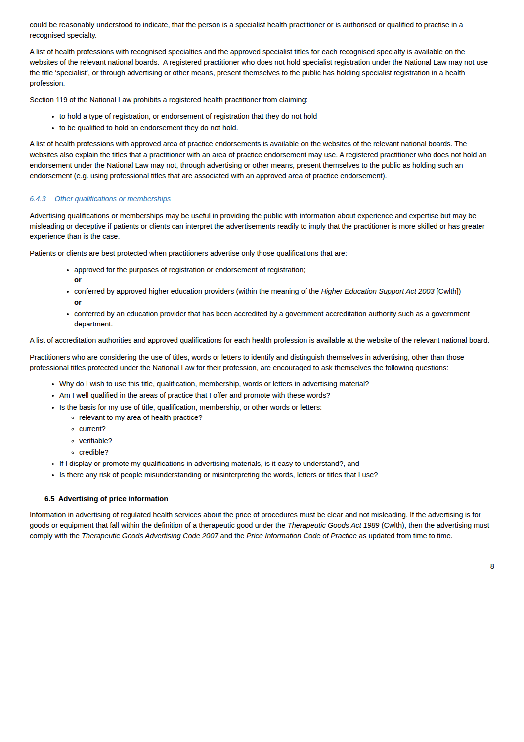could be reasonably understood to indicate, that the person is a specialist health practitioner or is authorised or qualified to practise in a recognised specialty.
A list of health professions with recognised specialties and the approved specialist titles for each recognised specialty is available on the websites of the relevant national boards. A registered practitioner who does not hold specialist registration under the National Law may not use the title ‘specialist’, or through advertising or other means, present themselves to the public has holding specialist registration in a health profession.
Section 119 of the National Law prohibits a registered health practitioner from claiming:
to hold a type of registration, or endorsement of registration that they do not hold
to be qualified to hold an endorsement they do not hold.
A list of health professions with approved area of practice endorsements is available on the websites of the relevant national boards. The websites also explain the titles that a practitioner with an area of practice endorsement may use. A registered practitioner who does not hold an endorsement under the National Law may not, through advertising or other means, present themselves to the public as holding such an endorsement (e.g. using professional titles that are associated with an approved area of practice endorsement).
6.4.3 Other qualifications or memberships
Advertising qualifications or memberships may be useful in providing the public with information about experience and expertise but may be misleading or deceptive if patients or clients can interpret the advertisements readily to imply that the practitioner is more skilled or has greater experience than is the case.
Patients or clients are best protected when practitioners advertise only those qualifications that are:
approved for the purposes of registration or endorsement of registration;
or
conferred by approved higher education providers (within the meaning of the Higher Education Support Act 2003 [Cwlth])
or
conferred by an education provider that has been accredited by a government accreditation authority such as a government department.
A list of accreditation authorities and approved qualifications for each health profession is available at the website of the relevant national board.
Practitioners who are considering the use of titles, words or letters to identify and distinguish themselves in advertising, other than those professional titles protected under the National Law for their profession, are encouraged to ask themselves the following questions:
Why do I wish to use this title, qualification, membership, words or letters in advertising material?
Am I well qualified in the areas of practice that I offer and promote with these words?
Is the basis for my use of title, qualification, membership, or other words or letters:
relevant to my area of health practice?
current?
verifiable?
credible?
If I display or promote my qualifications in advertising materials, is it easy to understand?, and
Is there any risk of people misunderstanding or misinterpreting the words, letters or titles that I use?
6.5 Advertising of price information
Information in advertising of regulated health services about the price of procedures must be clear and not misleading. If the advertising is for goods or equipment that fall within the definition of a therapeutic good under the Therapeutic Goods Act 1989 (Cwlth), then the advertising must comply with the Therapeutic Goods Advertising Code 2007 and the Price Information Code of Practice as updated from time to time.
8